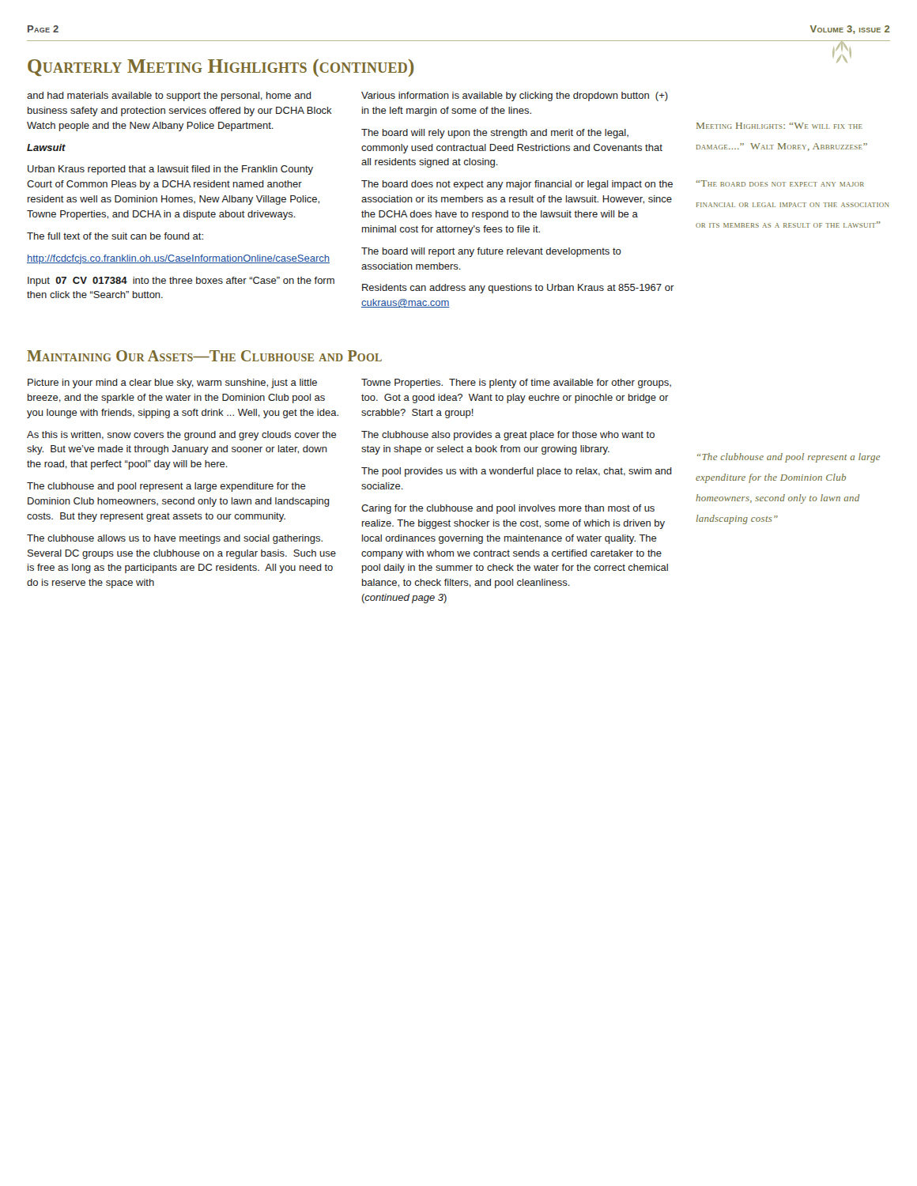Page 2
Volume 3, issue 2
Quarterly Meeting Highlights (continued)
and had materials available to support the personal, home and business safety and protection services offered by our DCHA Block Watch people and the New Albany Police Department.
Lawsuit
Urban Kraus reported that a lawsuit filed in the Franklin County Court of Common Pleas by a DCHA resident named another resident as well as Dominion Homes, New Albany Village Police, Towne Properties, and DCHA in a dispute about driveways.
The full text of the suit can be found at:
http://fcdcfcjs.co.franklin.oh.us/CaseInformationOnline/caseSearch
Input 07 CV 017384 into the three boxes after “Case” on the form then click the “Search” button.
Various information is available by clicking the dropdown button (+) in the left margin of some of the lines.
The board will rely upon the strength and merit of the legal, commonly used contractual Deed Restrictions and Covenants that all residents signed at closing.
The board does not expect any major financial or legal impact on the association or its members as a result of the lawsuit. However, since the DCHA does have to respond to the lawsuit there will be a minimal cost for attorney's fees to file it.
The board will report any future relevant developments to association members.
Residents can address any questions to Urban Kraus at 855-1967 or cukraus@mac.com
Meeting Highlights: “We will fix the damage....” Walt Morey, Abbruzzese”
“The board does not expect any major financial or legal impact on the association or its members as a result of the lawsuit”
Maintaining Our Assets—The Clubhouse and Pool
Picture in your mind a clear blue sky, warm sunshine, just a little breeze, and the sparkle of the water in the Dominion Club pool as you lounge with friends, sipping a soft drink ... Well, you get the idea.
As this is written, snow covers the ground and grey clouds cover the sky. But we’ve made it through January and sooner or later, down the road, that perfect “pool” day will be here.
The clubhouse and pool represent a large expenditure for the Dominion Club homeowners, second only to lawn and landscaping costs. But they represent great assets to our community.
The clubhouse allows us to have meetings and social gatherings. Several DC groups use the clubhouse on a regular basis. Such use is free as long as the participants are DC residents. All you need to do is reserve the space with
Towne Properties. There is plenty of time available for other groups, too. Got a good idea? Want to play euchre or pinochle or bridge or scrabble? Start a group!
The clubhouse also provides a great place for those who want to stay in shape or select a book from our growing library.
The pool provides us with a wonderful place to relax, chat, swim and socialize.
Caring for the clubhouse and pool involves more than most of us realize. The biggest shocker is the cost, some of which is driven by local ordinances governing the maintenance of water quality. The company with whom we contract sends a certified caretaker to the pool daily in the summer to check the water for the correct chemical balance, to check filters, and pool cleanliness.
(continued page 3)
“The clubhouse and pool represent a large expenditure for the Dominion Club homeowners, second only to lawn and landscaping costs”